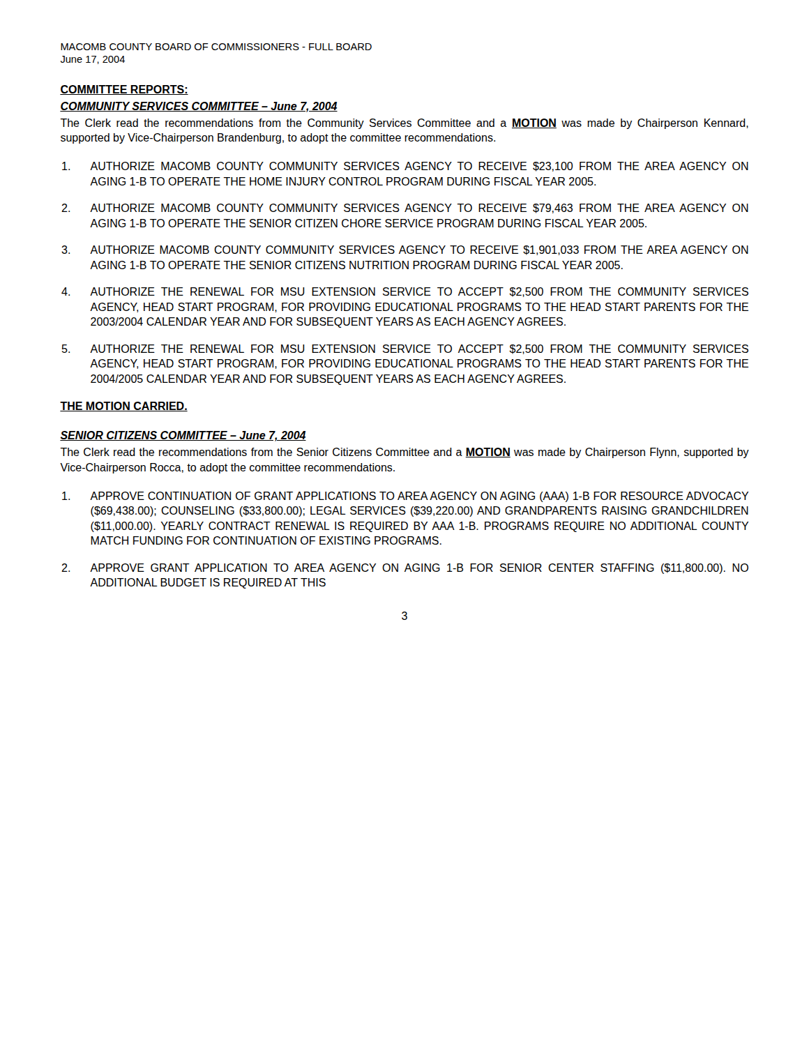MACOMB COUNTY BOARD OF COMMISSIONERS - FULL BOARD
June 17, 2004
COMMITTEE REPORTS:
COMMUNITY SERVICES COMMITTEE – June 7, 2004
The Clerk read the recommendations from the Community Services Committee and a MOTION was made by Chairperson Kennard, supported by Vice-Chairperson Brandenburg, to adopt the committee recommendations.
1. AUTHORIZE MACOMB COUNTY COMMUNITY SERVICES AGENCY TO RECEIVE $23,100 FROM THE AREA AGENCY ON AGING 1-B TO OPERATE THE HOME INJURY CONTROL PROGRAM DURING FISCAL YEAR 2005.
2. AUTHORIZE MACOMB COUNTY COMMUNITY SERVICES AGENCY TO RECEIVE $79,463 FROM THE AREA AGENCY ON AGING 1-B TO OPERATE THE SENIOR CITIZEN CHORE SERVICE PROGRAM DURING FISCAL YEAR 2005.
3. AUTHORIZE MACOMB COUNTY COMMUNITY SERVICES AGENCY TO RECEIVE $1,901,033 FROM THE AREA AGENCY ON AGING 1-B TO OPERATE THE SENIOR CITIZENS NUTRITION PROGRAM DURING FISCAL YEAR 2005.
4. AUTHORIZE THE RENEWAL FOR MSU EXTENSION SERVICE TO ACCEPT $2,500 FROM THE COMMUNITY SERVICES AGENCY, HEAD START PROGRAM, FOR PROVIDING EDUCATIONAL PROGRAMS TO THE HEAD START PARENTS FOR THE 2003/2004 CALENDAR YEAR AND FOR SUBSEQUENT YEARS AS EACH AGENCY AGREES.
5. AUTHORIZE THE RENEWAL FOR MSU EXTENSION SERVICE TO ACCEPT $2,500 FROM THE COMMUNITY SERVICES AGENCY, HEAD START PROGRAM, FOR PROVIDING EDUCATIONAL PROGRAMS TO THE HEAD START PARENTS FOR THE 2004/2005 CALENDAR YEAR AND FOR SUBSEQUENT YEARS AS EACH AGENCY AGREES.
THE MOTION CARRIED.
SENIOR CITIZENS COMMITTEE – June 7, 2004
The Clerk read the recommendations from the Senior Citizens Committee and a MOTION was made by Chairperson Flynn, supported by Vice-Chairperson Rocca, to adopt the committee recommendations.
1. APPROVE CONTINUATION OF GRANT APPLICATIONS TO AREA AGENCY ON AGING (AAA) 1-B FOR RESOURCE ADVOCACY ($69,438.00); COUNSELING ($33,800.00); LEGAL SERVICES ($39,220.00) AND GRANDPARENTS RAISING GRANDCHILDREN ($11,000.00). YEARLY CONTRACT RENEWAL IS REQUIRED BY AAA 1-B. PROGRAMS REQUIRE NO ADDITIONAL COUNTY MATCH FUNDING FOR CONTINUATION OF EXISTING PROGRAMS.
2. APPROVE GRANT APPLICATION TO AREA AGENCY ON AGING 1-B FOR SENIOR CENTER STAFFING ($11,800.00). NO ADDITIONAL BUDGET IS REQUIRED AT THIS
3